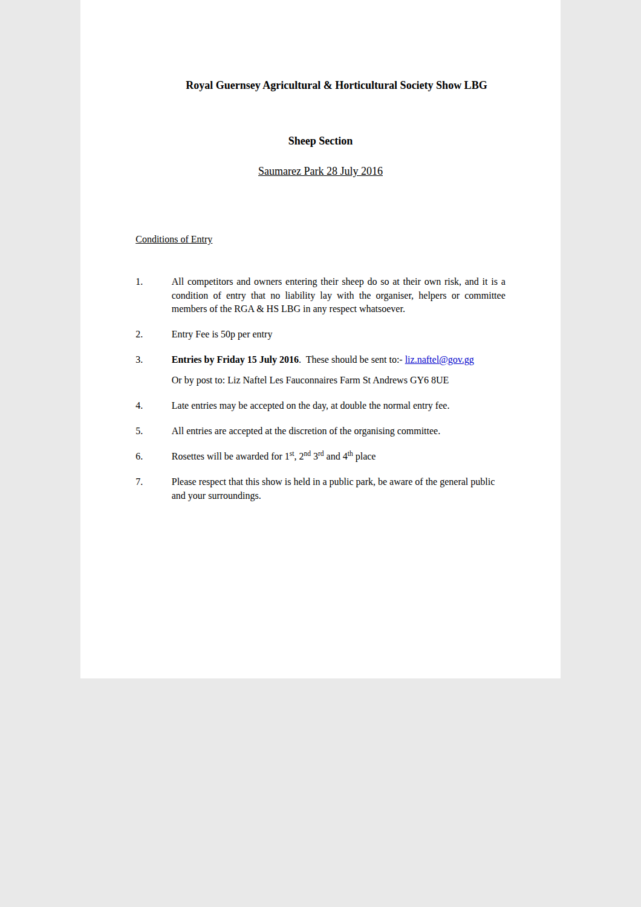Royal Guernsey Agricultural & Horticultural Society Show LBG
Sheep Section
Saumarez Park 28 July 2016
Conditions of Entry
All competitors and owners entering their sheep do so at their own risk, and it is a condition of entry that no liability lay with the organiser, helpers or committee members of the RGA & HS LBG in any respect whatsoever.
Entry Fee is 50p per entry
Entries by Friday 15 July 2016. These should be sent to:- liz.naftel@gov.gg
Or by post to: Liz Naftel Les Fauconnaires Farm St Andrews GY6 8UE
Late entries may be accepted on the day, at double the normal entry fee.
All entries are accepted at the discretion of the organising committee.
Rosettes will be awarded for 1st, 2nd 3rd and 4th place
Please respect that this show is held in a public park, be aware of the general public and your surroundings.